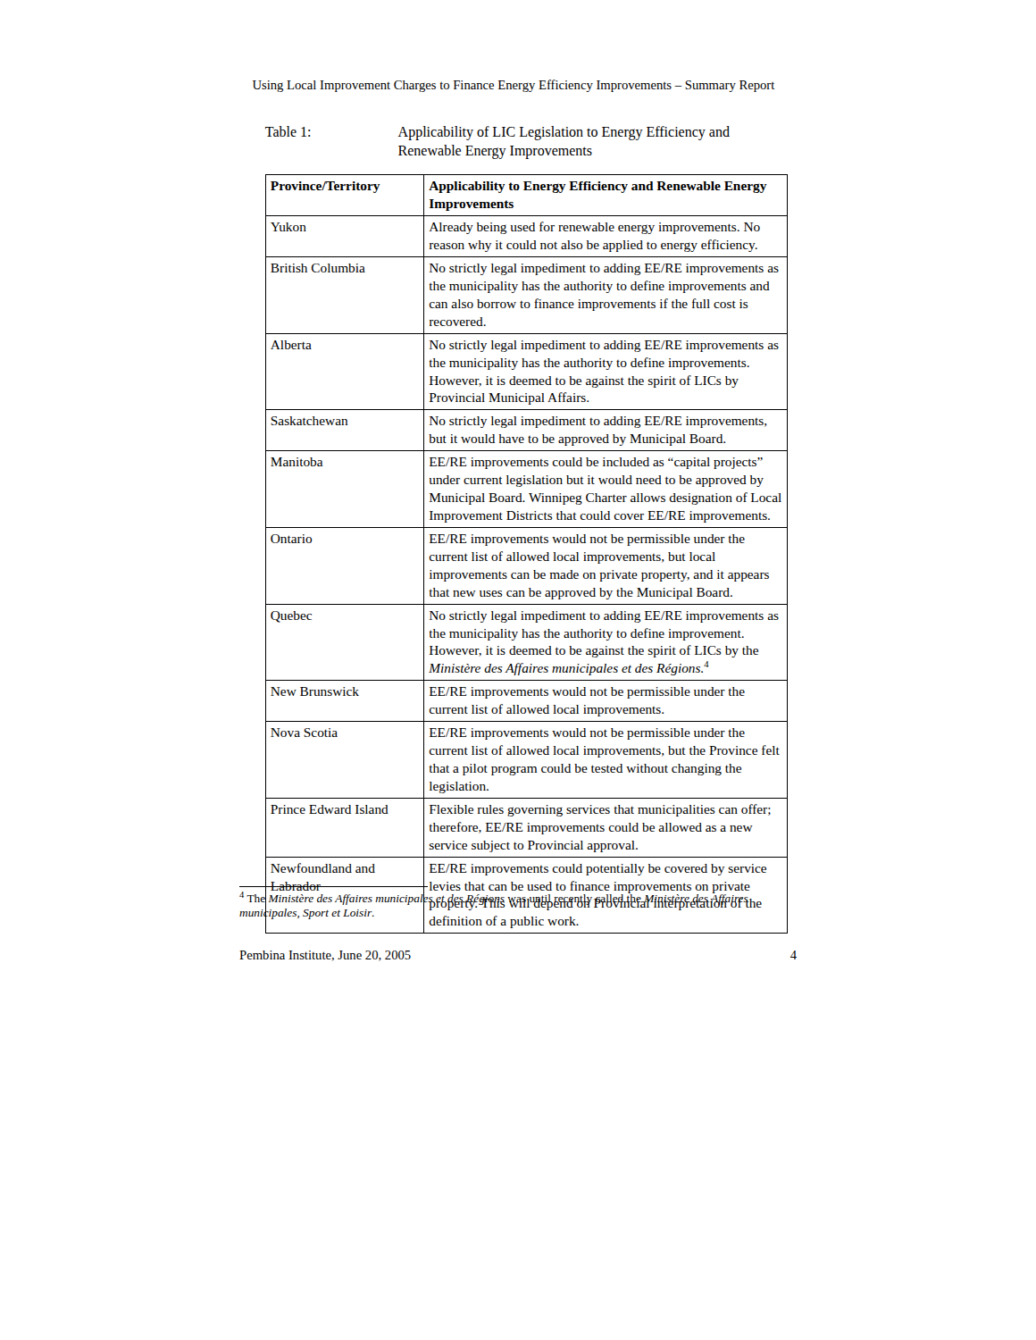Using Local Improvement Charges to Finance Energy Efficiency Improvements – Summary Report
Table 1: Applicability of LIC Legislation to Energy Efficiency and Renewable Energy Improvements
| Province/Territory | Applicability to Energy Efficiency and Renewable Energy Improvements |
| --- | --- |
| Yukon | Already being used for renewable energy improvements. No reason why it could not also be applied to energy efficiency. |
| British Columbia | No strictly legal impediment to adding EE/RE improvements as the municipality has the authority to define improvements and can also borrow to finance improvements if the full cost is recovered. |
| Alberta | No strictly legal impediment to adding EE/RE improvements as the municipality has the authority to define improvements. However, it is deemed to be against the spirit of LICs by Provincial Municipal Affairs. |
| Saskatchewan | No strictly legal impediment to adding EE/RE improvements, but it would have to be approved by Municipal Board. |
| Manitoba | EE/RE improvements could be included as “capital projects” under current legislation but it would need to be approved by Municipal Board. Winnipeg Charter allows designation of Local Improvement Districts that could cover EE/RE improvements. |
| Ontario | EE/RE improvements would not be permissible under the current list of allowed local improvements, but local improvements can be made on private property, and it appears that new uses can be approved by the Municipal Board. |
| Quebec | No strictly legal impediment to adding EE/RE improvements as the municipality has the authority to define improvement. However, it is deemed to be against the spirit of LICs by the Ministère des Affaires municipales et des Régions. 4 |
| New Brunswick | EE/RE improvements would not be permissible under the current list of allowed local improvements. |
| Nova Scotia | EE/RE improvements would not be permissible under the current list of allowed local improvements, but the Province felt that a pilot program could be tested without changing the legislation. |
| Prince Edward Island | Flexible rules governing services that municipalities can offer; therefore, EE/RE improvements could be allowed as a new service subject to Provincial approval. |
| Newfoundland and Labrador | EE/RE improvements could potentially be covered by service levies that can be used to finance improvements on private property. This will depend on Provincial interpretation of the definition of a public work. |
4 The Ministère des Affaires municipales et des Régions was until recently called the Ministère des Affaires municipales, Sport et Loisir.
Pembina Institute, June 20, 2005 4